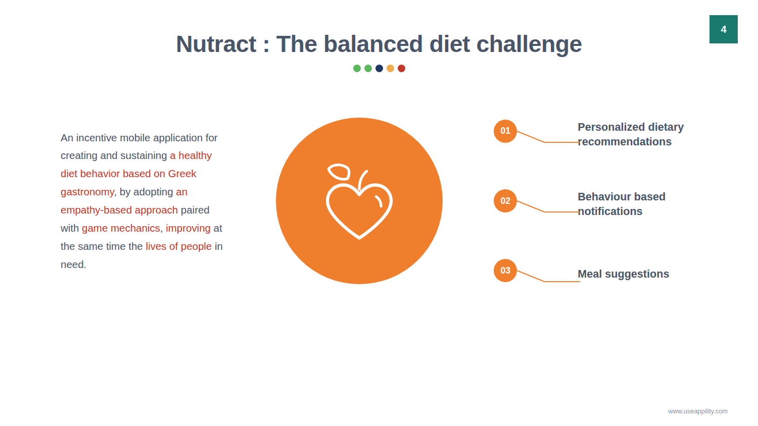4
Nutract : The balanced diet challenge
An incentive mobile application for creating and sustaining a healthy diet behavior based on Greek gastronomy, by adopting an empathy-based approach paired with game mechanics, improving at the same time the lives of people in need.
01 Personalized dietary recommendations
02 Behaviour based notifications
03 Meal suggestions
www.useappility.com